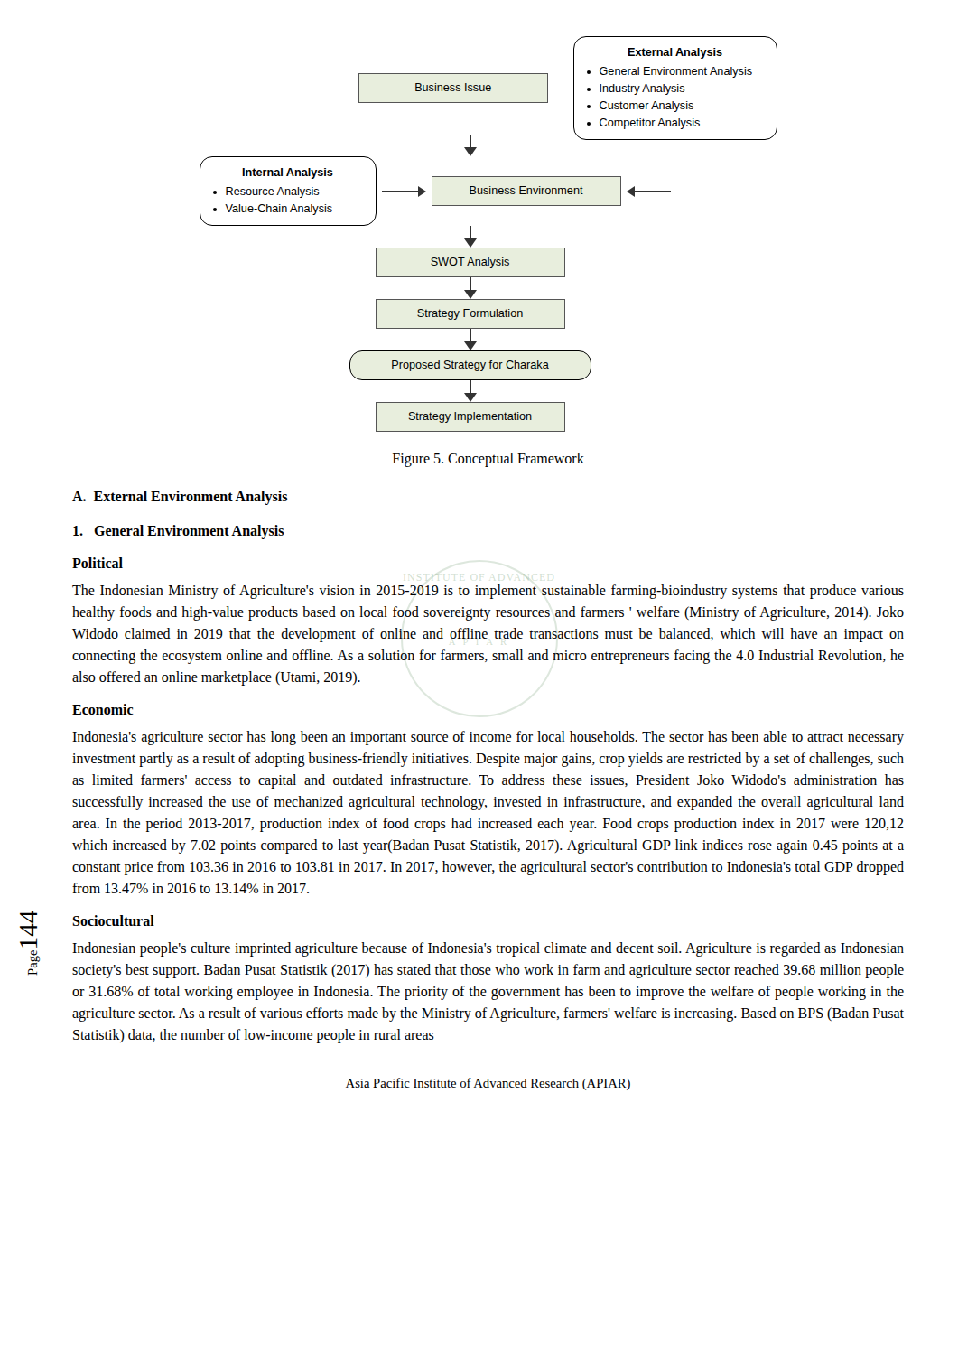Page144
INSTITUTE OF ADVANCED A P I A R
Business Issue
External Analysis
General Environment Analysis
Industry Analysis
Customer Analysis
Competitor Analysis
Internal Analysis
Resource Analysis
Value-Chain Analysis
Business Environment
SWOT Analysis
Strategy Formulation
Proposed Strategy for Charaka
Strategy Implementation
Figure 5. Conceptual Framework
A. External Environment Analysis
1. General Environment Analysis
Political
The Indonesian Ministry of Agriculture's vision in 2015-2019 is to implement sustainable farming-bioindustry systems that produce various healthy foods and high-value products based on local food sovereignty resources and farmers ' welfare (Ministry of Agriculture, 2014). Joko Widodo claimed in 2019 that the development of online and offline trade transactions must be balanced, which will have an impact on connecting the ecosystem online and offline. As a solution for farmers, small and micro entrepreneurs facing the 4.0 Industrial Revolution, he also offered an online marketplace (Utami, 2019).
Economic
Indonesia's agriculture sector has long been an important source of income for local households. The sector has been able to attract necessary investment partly as a result of adopting business-friendly initiatives. Despite major gains, crop yields are restricted by a set of challenges, such as limited farmers' access to capital and outdated infrastructure. To address these issues, President Joko Widodo's administration has successfully increased the use of mechanized agricultural technology, invested in infrastructure, and expanded the overall agricultural land area. In the period 2013-2017, production index of food crops had increased each year. Food crops production index in 2017 were 120,12 which increased by 7.02 points compared to last year(Badan Pusat Statistik, 2017). Agricultural GDP link indices rose again 0.45 points at a constant price from 103.36 in 2016 to 103.81 in 2017. In 2017, however, the agricultural sector's contribution to Indonesia's total GDP dropped from 13.47% in 2016 to 13.14% in 2017.
Sociocultural
Indonesian people's culture imprinted agriculture because of Indonesia's tropical climate and decent soil. Agriculture is regarded as Indonesian society's best support. Badan Pusat Statistik (2017) has stated that those who work in farm and agriculture sector reached 39.68 million people or 31.68% of total working employee in Indonesia. The priority of the government has been to improve the welfare of people working in the agriculture sector. As a result of various efforts made by the Ministry of Agriculture, farmers' welfare is increasing. Based on BPS (Badan Pusat Statistik) data, the number of low-income people in rural areas
Asia Pacific Institute of Advanced Research (APIAR)